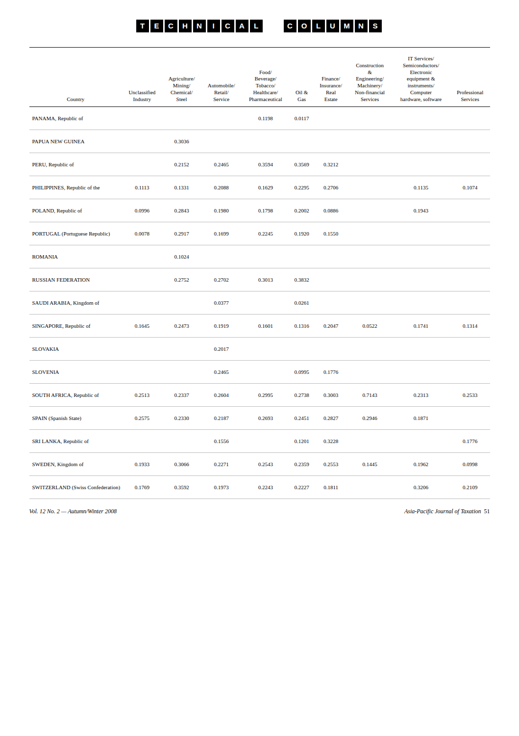T E C H N I C A L C O L U M N S
| Country | Unclassified Industry | Agriculture/ Mining/ Chemical/ Steel | Automobile/ Retail/ Service | Food/ Beverage/ Tobacco/ Healthcare/ Pharmaceutical | Oil & Gas | Finance/ Insurance/ Real Estate | Construction & Engineering/ Machinery/ Non-financial Services | IT Services/ Semiconductors/ Electronic equipment & instruments/ Computer hardware, software | Professional Services |
| --- | --- | --- | --- | --- | --- | --- | --- | --- | --- |
| PANAMA, Republic of | | | | 0.1198 | 0.0117 | | | | |
| PAPUA NEW GUINEA | | 0.3036 | | | | | | | |
| PERU, Republic of | | 0.2152 | 0.2465 | 0.3594 | 0.3569 | 0.3212 | | | |
| PHILIPPINES, Republic of the | 0.1113 | 0.1331 | 0.2088 | 0.1629 | 0.2295 | 0.2706 | | 0.1135 | 0.1074 |
| POLAND, Republic of | 0.0996 | 0.2843 | 0.1980 | 0.1798 | 0.2002 | 0.0886 | | 0.1943 | |
| PORTUGAL (Portuguese Republic) | 0.0078 | 0.2917 | 0.1699 | 0.2245 | 0.1920 | 0.1550 | | | |
| ROMANIA | | 0.1024 | | | | | | | |
| RUSSIAN FEDERATION | | 0.2752 | 0.2702 | 0.3013 | 0.3832 | | | | |
| SAUDI ARABIA, Kingdom of | | | 0.0377 | | 0.0261 | | | | |
| SINGAPORE, Republic of | 0.1645 | 0.2473 | 0.1919 | 0.1601 | 0.1316 | 0.2047 | 0.0522 | 0.1741 | 0.1314 |
| SLOVAKIA | | | 0.2017 | | | | | | |
| SLOVENIA | | | 0.2465 | | 0.0995 | 0.1776 | | | |
| SOUTH AFRICA, Republic of | 0.2513 | 0.2337 | 0.2604 | 0.2995 | 0.2738 | 0.3003 | 0.7143 | 0.2313 | 0.2533 |
| SPAIN (Spanish State) | 0.2575 | 0.2330 | 0.2187 | 0.2693 | 0.2451 | 0.2827 | 0.2946 | 0.1871 | |
| SRI LANKA, Republic of | | | 0.1556 | | 0.1201 | 0.3228 | | | 0.1776 |
| SWEDEN, Kingdom of | 0.1933 | 0.3066 | 0.2271 | 0.2543 | 0.2359 | 0.2553 | 0.1445 | 0.1962 | 0.0998 |
| SWITZERLAND (Swiss Confederation) | 0.1769 | 0.3592 | 0.1973 | 0.2243 | 0.2227 | 0.1811 | | 0.3206 | 0.2109 |
Vol. 12 No. 2 — Autumn/Winter 2008
Asia-Pacific Journal of Taxation 51